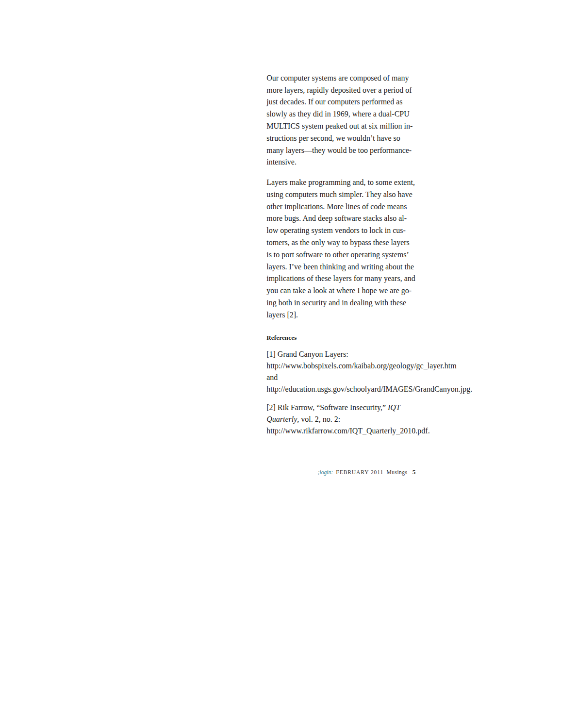Our computer systems are composed of many more layers, rapidly deposited over a period of just decades. If our computers performed as slowly as they did in 1969, where a dual-CPU MULTICS system peaked out at six million instructions per second, we wouldn’t have so many layers—they would be too performance-intensive.
Layers make programming and, to some extent, using computers much simpler. They also have other implications. More lines of code means more bugs. And deep software stacks also allow operating system vendors to lock in customers, as the only way to bypass these layers is to port software to other operating systems’ layers. I’ve been thinking and writing about the implications of these layers for many years, and you can take a look at where I hope we are going both in security and in dealing with these layers [2].
References
[1] Grand Canyon Layers: http://www.bobspixels.com/kaibab.org/geology/gc_layer.htm and http://education.usgs.gov/schoolyard/IMAGES/GrandCanyon.jpg.
[2] Rik Farrow, “Software Insecurity,” IQT Quarterly, vol. 2, no. 2: http://www.rikfarrow.com/IQT_Quarterly_2010.pdf.
;login: February 2011 Musings 5